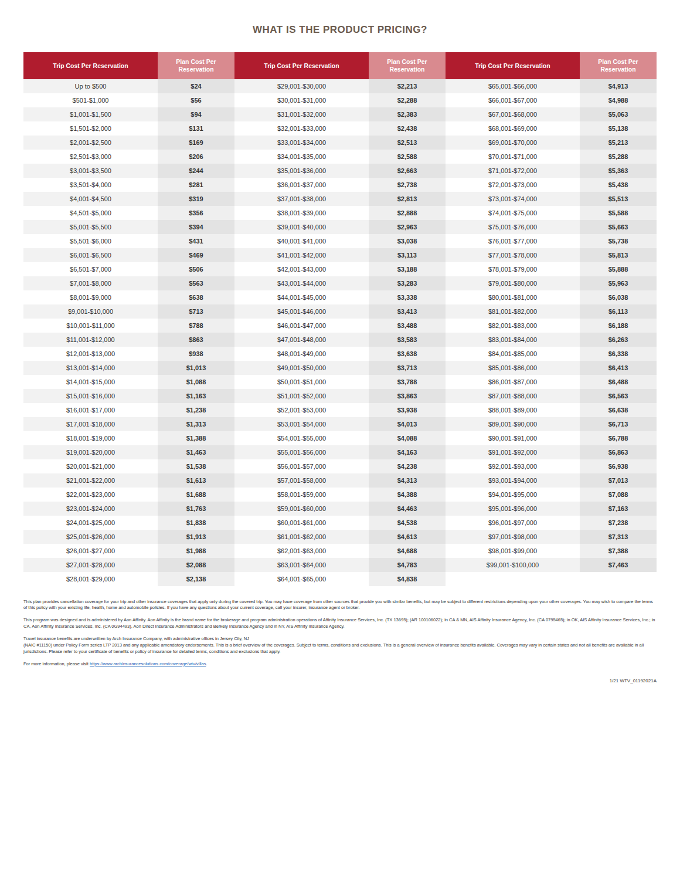WHAT IS THE PRODUCT PRICING?
| Trip Cost Per Reservation | Plan Cost Per Reservation | Trip Cost Per Reservation | Plan Cost Per Reservation | Trip Cost Per Reservation | Plan Cost Per Reservation |
| --- | --- | --- | --- | --- | --- |
| Up to $500 | $24 | $29,001-$30,000 | $2,213 | $65,001-$66,000 | $4,913 |
| $501-$1,000 | $56 | $30,001-$31,000 | $2,288 | $66,001-$67,000 | $4,988 |
| $1,001-$1,500 | $94 | $31,001-$32,000 | $2,383 | $67,001-$68,000 | $5,063 |
| $1,501-$2,000 | $131 | $32,001-$33,000 | $2,438 | $68,001-$69,000 | $5,138 |
| $2,001-$2,500 | $169 | $33,001-$34,000 | $2,513 | $69,001-$70,000 | $5,213 |
| $2,501-$3,000 | $206 | $34,001-$35,000 | $2,588 | $70,001-$71,000 | $5,288 |
| $3,001-$3,500 | $244 | $35,001-$36,000 | $2,663 | $71,001-$72,000 | $5,363 |
| $3,501-$4,000 | $281 | $36,001-$37,000 | $2,738 | $72,001-$73,000 | $5,438 |
| $4,001-$4,500 | $319 | $37,001-$38,000 | $2,813 | $73,001-$74,000 | $5,513 |
| $4,501-$5,000 | $356 | $38,001-$39,000 | $2,888 | $74,001-$75,000 | $5,588 |
| $5,001-$5,500 | $394 | $39,001-$40,000 | $2,963 | $75,001-$76,000 | $5,663 |
| $5,501-$6,000 | $431 | $40,001-$41,000 | $3,038 | $76,001-$77,000 | $5,738 |
| $6,001-$6,500 | $469 | $41,001-$42,000 | $3,113 | $77,001-$78,000 | $5,813 |
| $6,501-$7,000 | $506 | $42,001-$43,000 | $3,188 | $78,001-$79,000 | $5,888 |
| $7,001-$8,000 | $563 | $43,001-$44,000 | $3,283 | $79,001-$80,000 | $5,963 |
| $8,001-$9,000 | $638 | $44,001-$45,000 | $3,338 | $80,001-$81,000 | $6,038 |
| $9,001-$10,000 | $713 | $45,001-$46,000 | $3,413 | $81,001-$82,000 | $6,113 |
| $10,001-$11,000 | $788 | $46,001-$47,000 | $3,488 | $82,001-$83,000 | $6,188 |
| $11,001-$12,000 | $863 | $47,001-$48,000 | $3,583 | $83,001-$84,000 | $6,263 |
| $12,001-$13,000 | $938 | $48,001-$49,000 | $3,638 | $84,001-$85,000 | $6,338 |
| $13,001-$14,000 | $1,013 | $49,001-$50,000 | $3,713 | $85,001-$86,000 | $6,413 |
| $14,001-$15,000 | $1,088 | $50,001-$51,000 | $3,788 | $86,001-$87,000 | $6,488 |
| $15,001-$16,000 | $1,163 | $51,001-$52,000 | $3,863 | $87,001-$88,000 | $6,563 |
| $16,001-$17,000 | $1,238 | $52,001-$53,000 | $3,938 | $88,001-$89,000 | $6,638 |
| $17,001-$18,000 | $1,313 | $53,001-$54,000 | $4,013 | $89,001-$90,000 | $6,713 |
| $18,001-$19,000 | $1,388 | $54,001-$55,000 | $4,088 | $90,001-$91,000 | $6,788 |
| $19,001-$20,000 | $1,463 | $55,001-$56,000 | $4,163 | $91,001-$92,000 | $6,863 |
| $20,001-$21,000 | $1,538 | $56,001-$57,000 | $4,238 | $92,001-$93,000 | $6,938 |
| $21,001-$22,000 | $1,613 | $57,001-$58,000 | $4,313 | $93,001-$94,000 | $7,013 |
| $22,001-$23,000 | $1,688 | $58,001-$59,000 | $4,388 | $94,001-$95,000 | $7,088 |
| $23,001-$24,000 | $1,763 | $59,001-$60,000 | $4,463 | $95,001-$96,000 | $7,163 |
| $24,001-$25,000 | $1,838 | $60,001-$61,000 | $4,538 | $96,001-$97,000 | $7,238 |
| $25,001-$26,000 | $1,913 | $61,001-$62,000 | $4,613 | $97,001-$98,000 | $7,313 |
| $26,001-$27,000 | $1,988 | $62,001-$63,000 | $4,688 | $98,001-$99,000 | $7,388 |
| $27,001-$28,000 | $2,088 | $63,001-$64,000 | $4,783 | $99,001-$100,000 | $7,463 |
| $28,001-$29,000 | $2,138 | $64,001-$65,000 | $4,838 | | |
This plan provides cancellation coverage for your trip and other insurance coverages that apply only during the covered trip. You may have coverage from other sources that provide you with similar benefits, but may be subject to different restrictions depending upon your other coverages. You may wish to compare the terms of this policy with your existing life, health, home and automobile policies. If you have any questions about your current coverage, call your insurer, insurance agent or broker.
This program was designed and is administered by Aon Affinity. Aon Affinity is the brand name for the brokerage and program administration operations of Affinity Insurance Services, Inc. (TX 13695); (AR 100106022); in CA & MN, AIS Affinity Insurance Agency, Inc. (CA 0795465); in OK, AIS Affinity Insurance Services, Inc.; in CA, Aon Affinity Insurance Services, Inc. (CA 0G94493), Aon Direct Insurance Administrators and Berkely Insurance Agency and in NY, AIS Affinity Insurance Agency.
Travel insurance benefits are underwritten by Arch Insurance Company, with administrative offices in Jersey City, NJ
(NAIC #11150) under Policy Form series LTP 2013 and any applicable amendatory endorsements. This is a brief overview of the coverages. Subject to terms, conditions and exclusions. This is a general overview of insurance benefits available. Coverages may vary in certain states and not all benefits are available in all jurisdictions. Please refer to your certificate of benefits or policy of insurance for detailed terms, conditions and exclusions that apply.
For more information, please visit https://www.archinsurancesolutions.com/coverage/wtv/villas.
1/21 WTV_01192021A